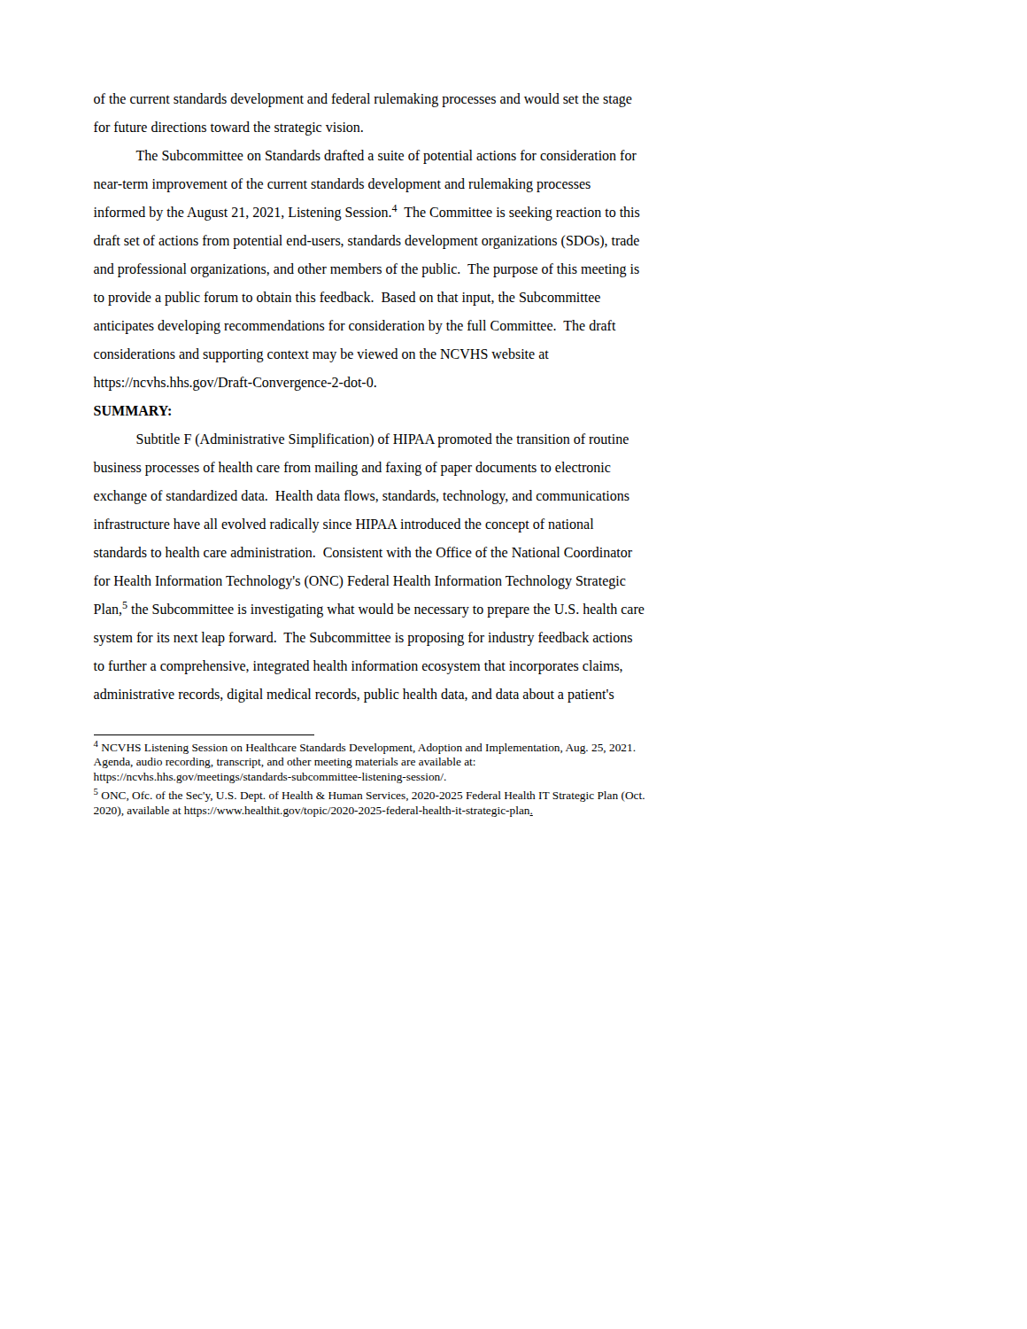of the current standards development and federal rulemaking processes and would set the stage for future directions toward the strategic vision.
The Subcommittee on Standards drafted a suite of potential actions for consideration for near-term improvement of the current standards development and rulemaking processes informed by the August 21, 2021, Listening Session.4 The Committee is seeking reaction to this draft set of actions from potential end-users, standards development organizations (SDOs), trade and professional organizations, and other members of the public. The purpose of this meeting is to provide a public forum to obtain this feedback. Based on that input, the Subcommittee anticipates developing recommendations for consideration by the full Committee. The draft considerations and supporting context may be viewed on the NCVHS website at https://ncvhs.hhs.gov/Draft-Convergence-2-dot-0.
SUMMARY:
Subtitle F (Administrative Simplification) of HIPAA promoted the transition of routine business processes of health care from mailing and faxing of paper documents to electronic exchange of standardized data. Health data flows, standards, technology, and communications infrastructure have all evolved radically since HIPAA introduced the concept of national standards to health care administration. Consistent with the Office of the National Coordinator for Health Information Technology's (ONC) Federal Health Information Technology Strategic Plan,5 the Subcommittee is investigating what would be necessary to prepare the U.S. health care system for its next leap forward. The Subcommittee is proposing for industry feedback actions to further a comprehensive, integrated health information ecosystem that incorporates claims, administrative records, digital medical records, public health data, and data about a patient's
4 NCVHS Listening Session on Healthcare Standards Development, Adoption and Implementation, Aug. 25, 2021. Agenda, audio recording, transcript, and other meeting materials are available at: https://ncvhs.hhs.gov/meetings/standards-subcommittee-listening-session/.
5 ONC, Ofc. of the Sec'y, U.S. Dept. of Health & Human Services, 2020-2025 Federal Health IT Strategic Plan (Oct. 2020), available at https://www.healthit.gov/topic/2020-2025-federal-health-it-strategic-plan.